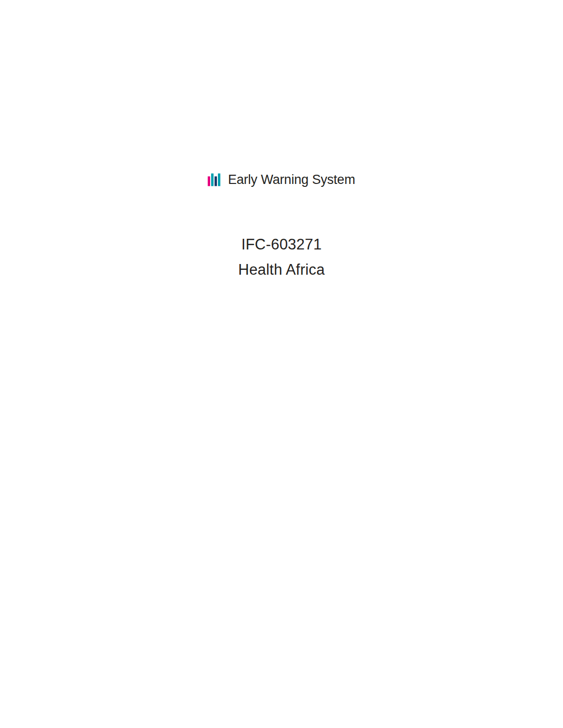Early Warning System
IFC-603271
Health Africa